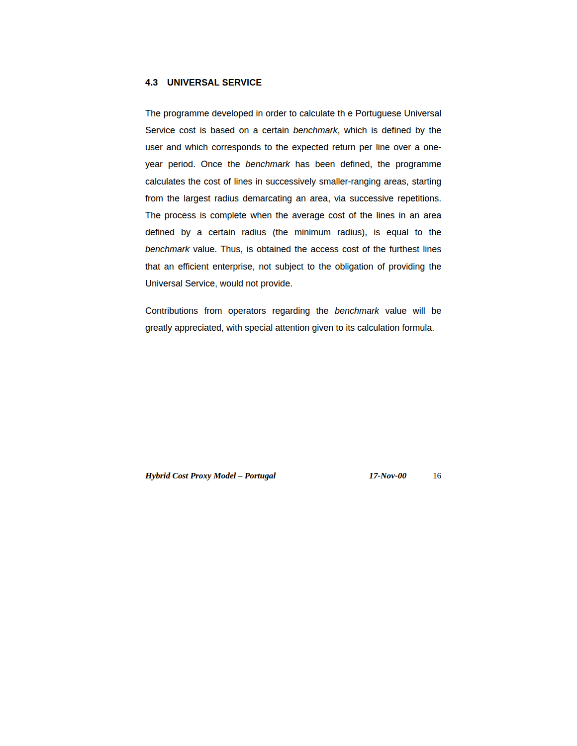4.3 UNIVERSAL SERVICE
The programme developed in order to calculate th e Portuguese Universal Service cost is based on a certain benchmark, which is defined by the user and which corresponds to the expected return per line over a one-year period. Once the benchmark has been defined, the programme calculates the cost of lines in successively smaller-ranging areas, starting from the largest radius demarcating an area, via successive repetitions. The process is complete when the average cost of the lines in an area defined by a certain radius (the minimum radius), is equal to the benchmark value. Thus, is obtained the access cost of the furthest lines that an efficient enterprise, not subject to the obligation of providing the Universal Service, would not provide.
Contributions from operators regarding the benchmark value will be greatly appreciated, with special attention given to its calculation formula.
Hybrid Cost Proxy Model – Portugal 17-Nov-00 16